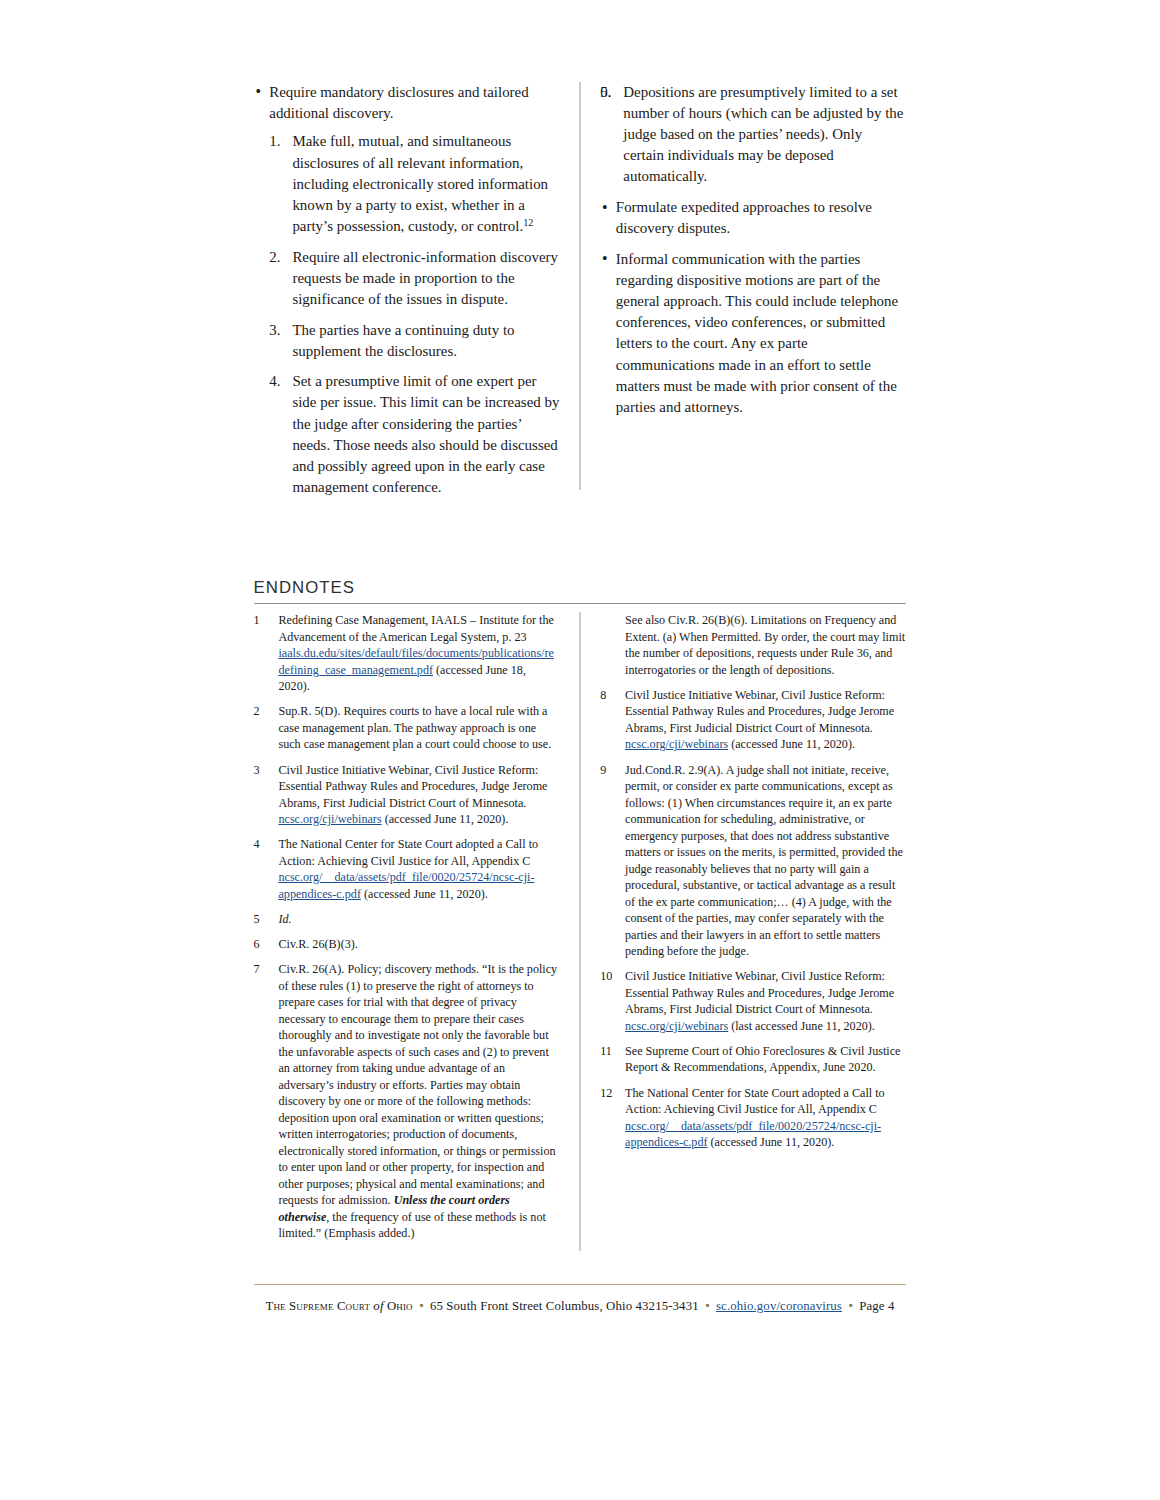Require mandatory disclosures and tailored additional discovery.
Make full, mutual, and simultaneous disclosures of all relevant information, including electronically stored information known by a party to exist, whether in a party’s possession, custody, or control.12
Require all electronic-information discovery requests be made in proportion to the significance of the issues in dispute.
The parties have a continuing duty to supplement the disclosures.
Set a presumptive limit of one expert per side per issue. This limit can be increased by the judge after considering the parties’ needs. Those needs also should be discussed and possibly agreed upon in the early case management conference.
5. Depositions are presumptively limited to a set number of hours (which can be adjusted by the judge based on the parties’ needs). Only certain individuals may be deposed automatically.
Formulate expedited approaches to resolve discovery disputes.
Informal communication with the parties regarding dispositive motions are part of the general approach. This could include telephone conferences, video conferences, or submitted letters to the court. Any ex parte communications made in an effort to settle matters must be made with prior consent of the parties and attorneys.
Endnotes
Redefining Case Management, IAALS – Institute for the Advancement of the American Legal System, p. 23 iaals.du.edu/sites/default/files/documents/publications/redefining_case_management.pdf (accessed June 18, 2020).
Sup.R. 5(D). Requires courts to have a local rule with a case management plan. The pathway approach is one such case management plan a court could choose to use.
Civil Justice Initiative Webinar, Civil Justice Reform: Essential Pathway Rules and Procedures, Judge Jerome Abrams, First Judicial District Court of Minnesota. ncsc.org/cji/webinars (accessed June 11, 2020).
The National Center for State Court adopted a Call to Action: Achieving Civil Justice for All, Appendix C ncsc.org/__data/assets/pdf_file/0020/25724/ncsc-cji-appendices-c.pdf (accessed June 11, 2020).
Id.
Civ.R. 26(B)(3).
Civ.R. 26(A). Policy; discovery methods. “It is the policy of these rules (1) to preserve the right of attorneys to prepare cases for trial with that degree of privacy necessary to encourage them to prepare their cases thoroughly and to investigate not only the favorable but the unfavorable aspects of such cases and (2) to prevent an attorney from taking undue advantage of an adversary’s industry or efforts. Parties may obtain discovery by one or more of the following methods: deposition upon oral examination or written questions; written interrogatories; production of documents, electronically stored information, or things or permission to enter upon land or other property, for inspection and other purposes; physical and mental examinations; and requests for admission. Unless the court orders otherwise, the frequency of use of these methods is not limited.” (Emphasis added.)
See also Civ.R. 26(B)(6). Limitations on Frequency and Extent. (a) When Permitted. By order, the court may limit the number of depositions, requests under Rule 36, and interrogatories or the length of depositions.
Civil Justice Initiative Webinar, Civil Justice Reform: Essential Pathway Rules and Procedures, Judge Jerome Abrams, First Judicial District Court of Minnesota. ncsc.org/cji/webinars (accessed June 11, 2020).
Jud.Cond.R. 2.9(A). A judge shall not initiate, receive, permit, or consider ex parte communications, except as follows: (1) When circumstances require it, an ex parte communication for scheduling, administrative, or emergency purposes, that does not address substantive matters or issues on the merits, is permitted, provided the judge reasonably believes that no party will gain a procedural, substantive, or tactical advantage as a result of the ex parte communication;… (4) A judge, with the consent of the parties, may confer separately with the parties and their lawyers in an effort to settle matters pending before the judge.
Civil Justice Initiative Webinar, Civil Justice Reform: Essential Pathway Rules and Procedures, Judge Jerome Abrams, First Judicial District Court of Minnesota. ncsc.org/cji/webinars (last accessed June 11, 2020).
See Supreme Court of Ohio Foreclosures & Civil Justice Report & Recommendations, Appendix, June 2020.
The National Center for State Court adopted a Call to Action: Achieving Civil Justice for All, Appendix C ncsc.org/__data/assets/pdf_file/0020/25724/ncsc-cji-appendices-c.pdf (accessed June 11, 2020).
The Supreme Court of Ohio ▪ 65 South Front Street Columbus, Ohio 43215-3431 ▪ sc.ohio.gov/coronavirus ▪ Page 4